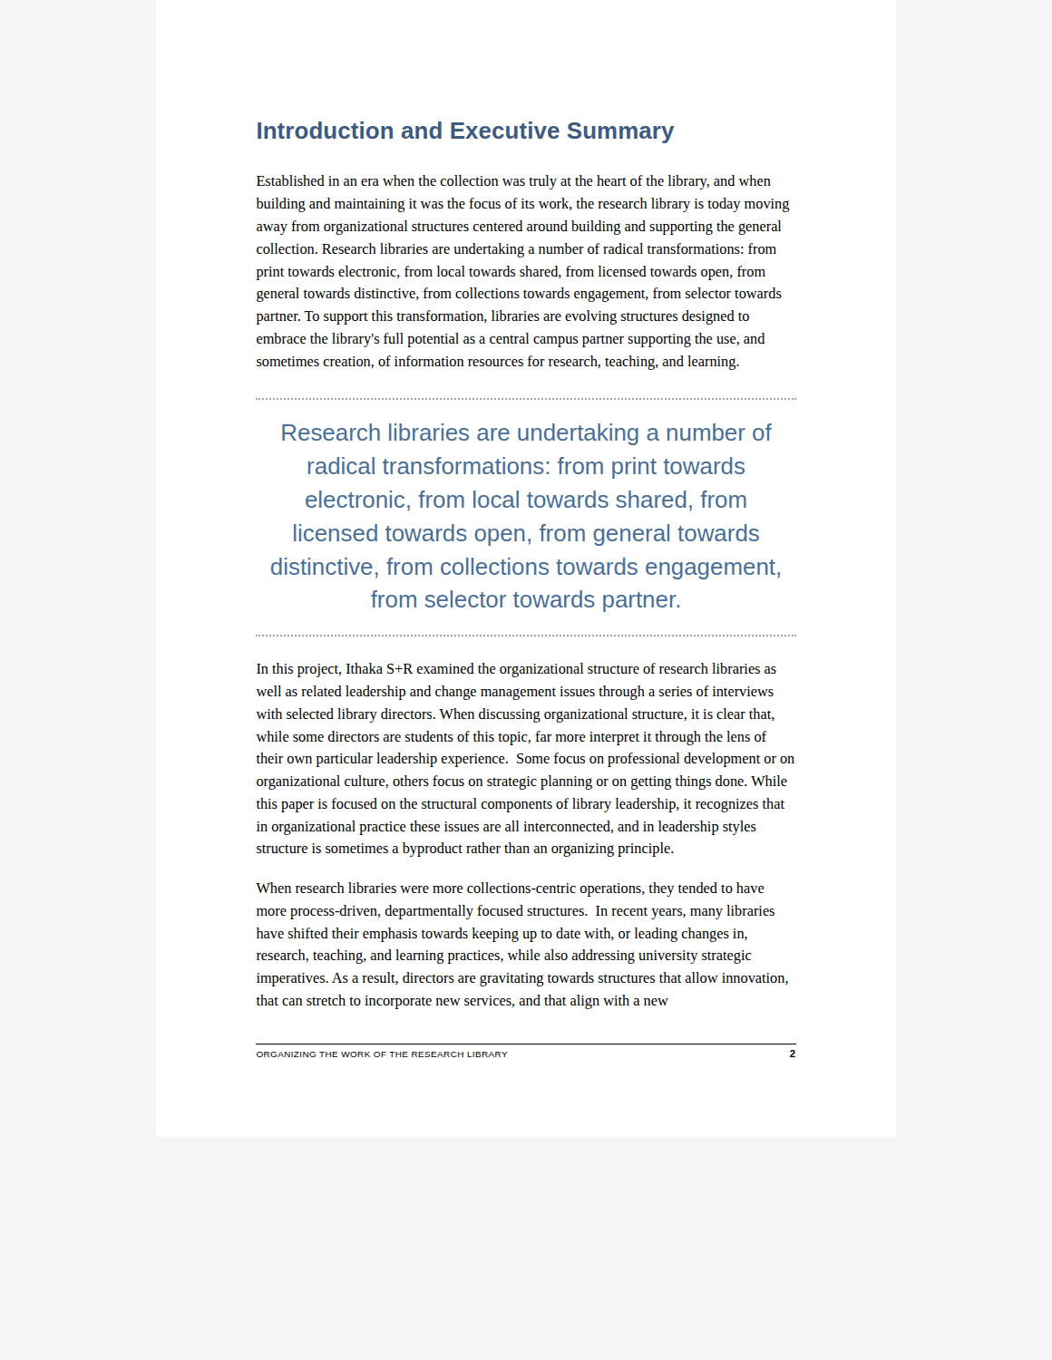Introduction and Executive Summary
Established in an era when the collection was truly at the heart of the library, and when building and maintaining it was the focus of its work, the research library is today moving away from organizational structures centered around building and supporting the general collection. Research libraries are undertaking a number of radical transformations: from print towards electronic, from local towards shared, from licensed towards open, from general towards distinctive, from collections towards engagement, from selector towards partner. To support this transformation, libraries are evolving structures designed to embrace the library's full potential as a central campus partner supporting the use, and sometimes creation, of information resources for research, teaching, and learning.
Research libraries are undertaking a number of radical transformations: from print towards electronic, from local towards shared, from licensed towards open, from general towards distinctive, from collections towards engagement, from selector towards partner.
In this project, Ithaka S+R examined the organizational structure of research libraries as well as related leadership and change management issues through a series of interviews with selected library directors. When discussing organizational structure, it is clear that, while some directors are students of this topic, far more interpret it through the lens of their own particular leadership experience. Some focus on professional development or on organizational culture, others focus on strategic planning or on getting things done. While this paper is focused on the structural components of library leadership, it recognizes that in organizational practice these issues are all interconnected, and in leadership styles structure is sometimes a byproduct rather than an organizing principle.
When research libraries were more collections-centric operations, they tended to have more process-driven, departmentally focused structures. In recent years, many libraries have shifted their emphasis towards keeping up to date with, or leading changes in, research, teaching, and learning practices, while also addressing university strategic imperatives. As a result, directors are gravitating towards structures that allow innovation, that can stretch to incorporate new services, and that align with a new
Organizing the Work of the Research Library 2